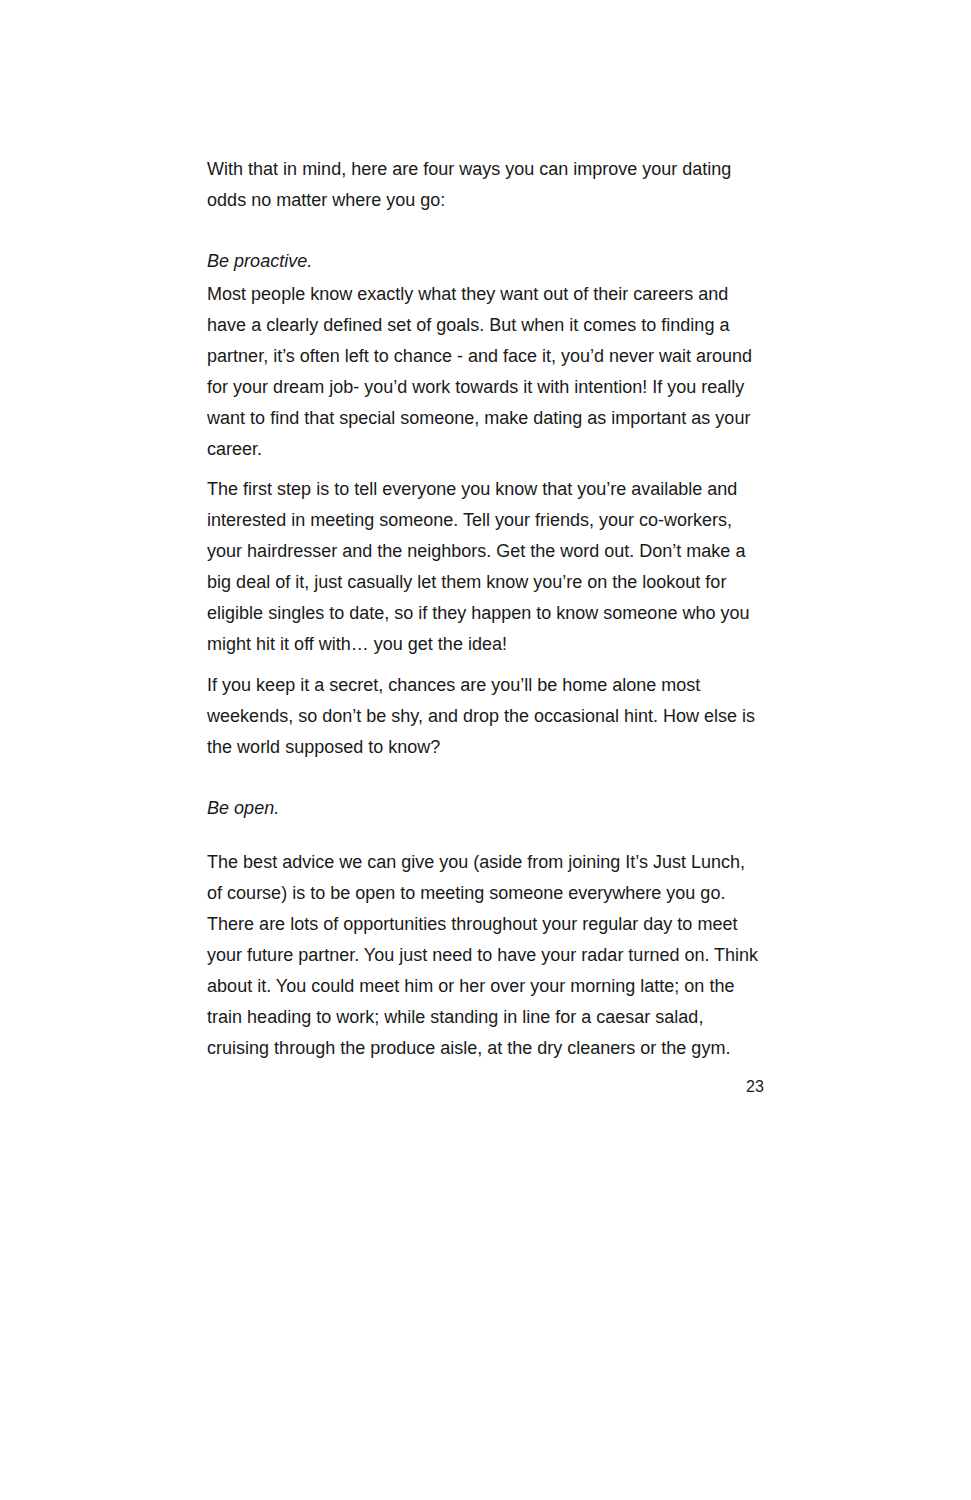With that in mind, here are four ways you can improve your dating odds no matter where you go:
Be proactive.
Most people know exactly what they want out of their careers and have a clearly defined set of goals. But when it comes to finding a partner, it’s often left to chance - and face it, you’d never wait around for your dream job- you’d work towards it with intention! If you really want to find that special someone, make dating as important as your career.
The first step is to tell everyone you know that you’re available and interested in meeting someone. Tell your friends, your co-workers, your hairdresser and the neighbors. Get the word out. Don’t make a big deal of it, just casually let them know you’re on the lookout for eligible singles to date, so if they happen to know someone who you might hit it off with… you get the idea!
If you keep it a secret, chances are you’ll be home alone most weekends, so don’t be shy, and drop the occasional hint. How else is the world supposed to know?
Be open.
The best advice we can give you (aside from joining It’s Just Lunch, of course) is to be open to meeting someone everywhere you go. There are lots of opportunities throughout your regular day to meet your future partner. You just need to have your radar turned on. Think about it. You could meet him or her over your morning latte; on the train heading to work; while standing in line for a caesar salad, cruising through the produce aisle, at the dry cleaners or the gym.
23